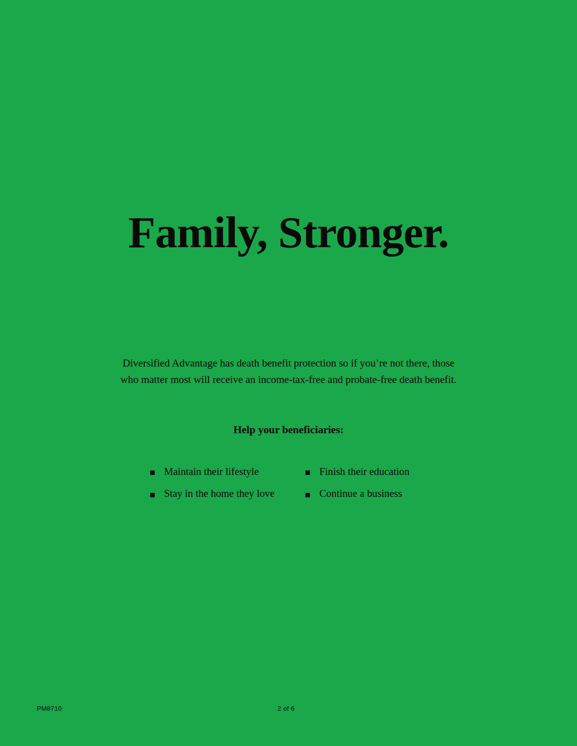Family, Stronger.
Diversified Advantage has death benefit protection so if you’re not there, those who matter most will receive an income-tax-free and probate-free death benefit.
Help your beneficiaries:
Maintain their lifestyle
Stay in the home they love
Finish their education
Continue a business
PM8710 2 of 6